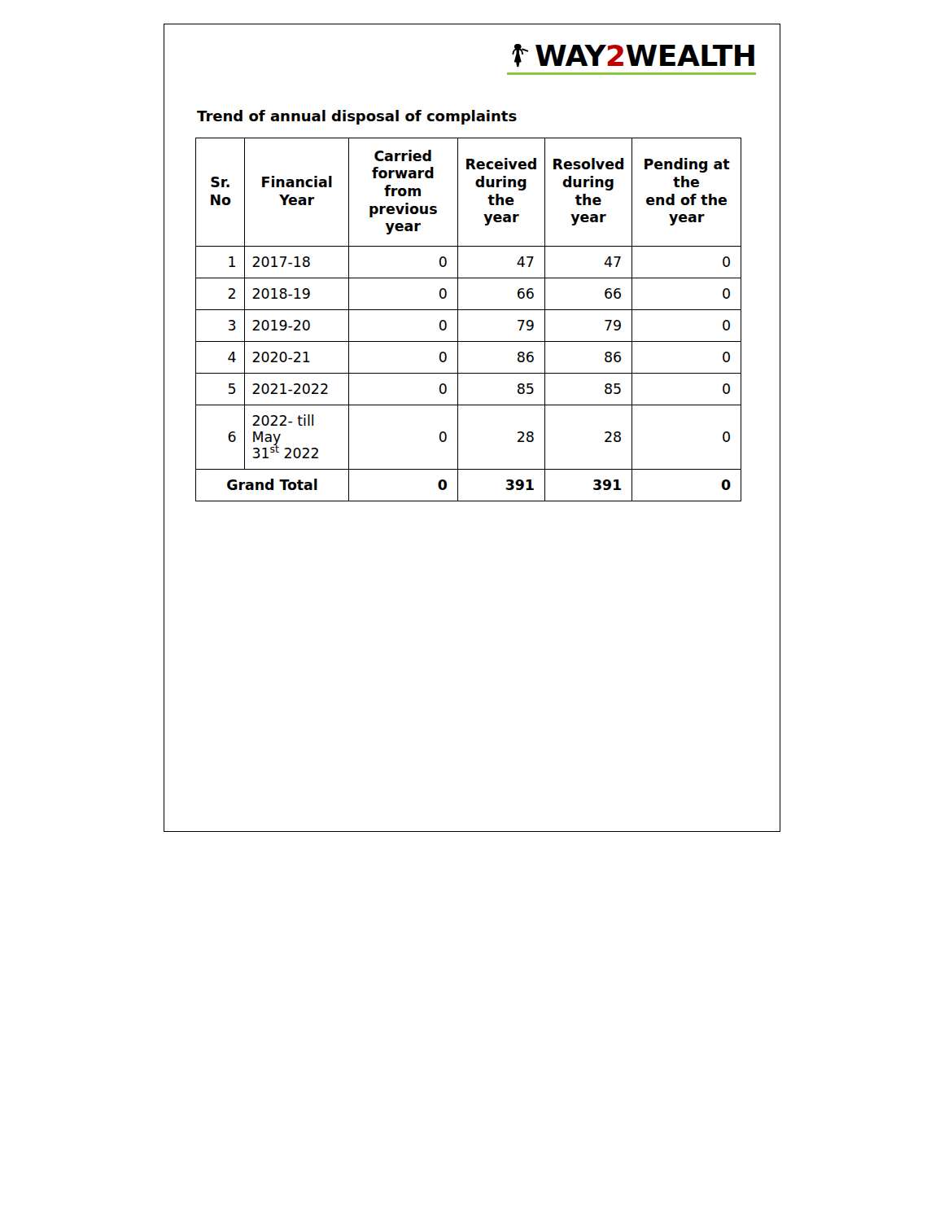WAY2 WEALTH
Trend of annual disposal of complaints
| Sr. No | Financial Year | Carried forward from previous year | Received during the year | Resolved during the year | Pending at the end of the year |
| --- | --- | --- | --- | --- | --- |
| 1 | 2017-18 | 0 | 47 | 47 | 0 |
| 2 | 2018-19 | 0 | 66 | 66 | 0 |
| 3 | 2019-20 | 0 | 79 | 79 | 0 |
| 4 | 2020-21 | 0 | 86 | 86 | 0 |
| 5 | 2021-2022 | 0 | 85 | 85 | 0 |
| 6 | 2022- till May 31 st 2022 | 0 | 28 | 28 | 0 |
| Grand Total | 0 | 391 | 391 | 0 |